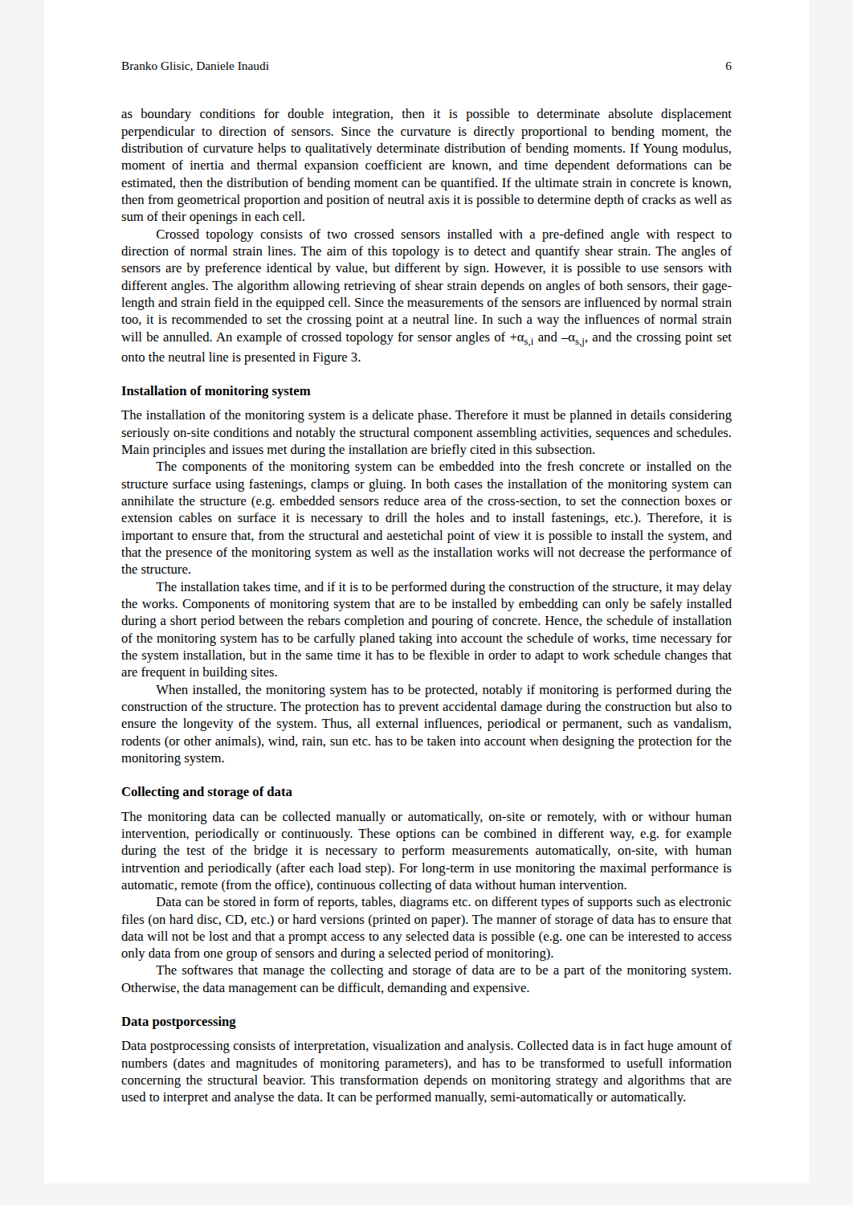Branko Glisic, Daniele Inaudi
6
as boundary conditions for double integration, then it is possible to determinate absolute displacement perpendicular to direction of sensors. Since the curvature is directly proportional to bending moment, the distribution of curvature helps to qualitatively determinate distribution of bending moments. If Young modulus, moment of inertia and thermal expansion coefficient are known, and time dependent deformations can be estimated, then the distribution of bending moment can be quantified. If the ultimate strain in concrete is known, then from geometrical proportion and position of neutral axis it is possible to determine depth of cracks as well as sum of their openings in each cell.
Crossed topology consists of two crossed sensors installed with a pre-defined angle with respect to direction of normal strain lines. The aim of this topology is to detect and quantify shear strain. The angles of sensors are by preference identical by value, but different by sign. However, it is possible to use sensors with different angles. The algorithm allowing retrieving of shear strain depends on angles of both sensors, their gage-length and strain field in the equipped cell. Since the measurements of the sensors are influenced by normal strain too, it is recommended to set the crossing point at a neutral line. In such a way the influences of normal strain will be annulled. An example of crossed topology for sensor angles of +αs,i and –αs,j, and the crossing point set onto the neutral line is presented in Figure 3.
Installation of monitoring system
The installation of the monitoring system is a delicate phase. Therefore it must be planned in details considering seriously on-site conditions and notably the structural component assembling activities, sequences and schedules. Main principles and issues met during the installation are briefly cited in this subsection.
The components of the monitoring system can be embedded into the fresh concrete or installed on the structure surface using fastenings, clamps or gluing. In both cases the installation of the monitoring system can annihilate the structure (e.g. embedded sensors reduce area of the cross-section, to set the connection boxes or extension cables on surface it is necessary to drill the holes and to install fastenings, etc.). Therefore, it is important to ensure that, from the structural and aestetichal point of view it is possible to install the system, and that the presence of the monitoring system as well as the installation works will not decrease the performance of the structure.
The installation takes time, and if it is to be performed during the construction of the structure, it may delay the works. Components of monitoring system that are to be installed by embedding can only be safely installed during a short period between the rebars completion and pouring of concrete. Hence, the schedule of installation of the monitoring system has to be carfully planed taking into account the schedule of works, time necessary for the system installation, but in the same time it has to be flexible in order to adapt to work schedule changes that are frequent in building sites.
When installed, the monitoring system has to be protected, notably if monitoring is performed during the construction of the structure. The protection has to prevent accidental damage during the construction but also to ensure the longevity of the system. Thus, all external influences, periodical or permanent, such as vandalism, rodents (or other animals), wind, rain, sun etc. has to be taken into account when designing the protection for the monitoring system.
Collecting and storage of data
The monitoring data can be collected manually or automatically, on-site or remotely, with or withour human intervention, periodically or continuously. These options can be combined in different way, e.g. for example during the test of the bridge it is necessary to perform measurements automatically, on-site, with human intrvention and periodically (after each load step). For long-term in use monitoring the maximal performance is automatic, remote (from the office), continuous collecting of data without human intervention.
Data can be stored in form of reports, tables, diagrams etc. on different types of supports such as electronic files (on hard disc, CD, etc.) or hard versions (printed on paper). The manner of storage of data has to ensure that data will not be lost and that a prompt access to any selected data is possible (e.g. one can be interested to access only data from one group of sensors and during a selected period of monitoring).
The softwares that manage the collecting and storage of data are to be a part of the monitoring system. Otherwise, the data management can be difficult, demanding and expensive.
Data postporcessing
Data postprocessing consists of interpretation, visualization and analysis. Collected data is in fact huge amount of numbers (dates and magnitudes of monitoring parameters), and has to be transformed to usefull information concerning the structural beavior. This transformation depends on monitoring strategy and algorithms that are used to interpret and analyse the data. It can be performed manually, semi-automatically or automatically.